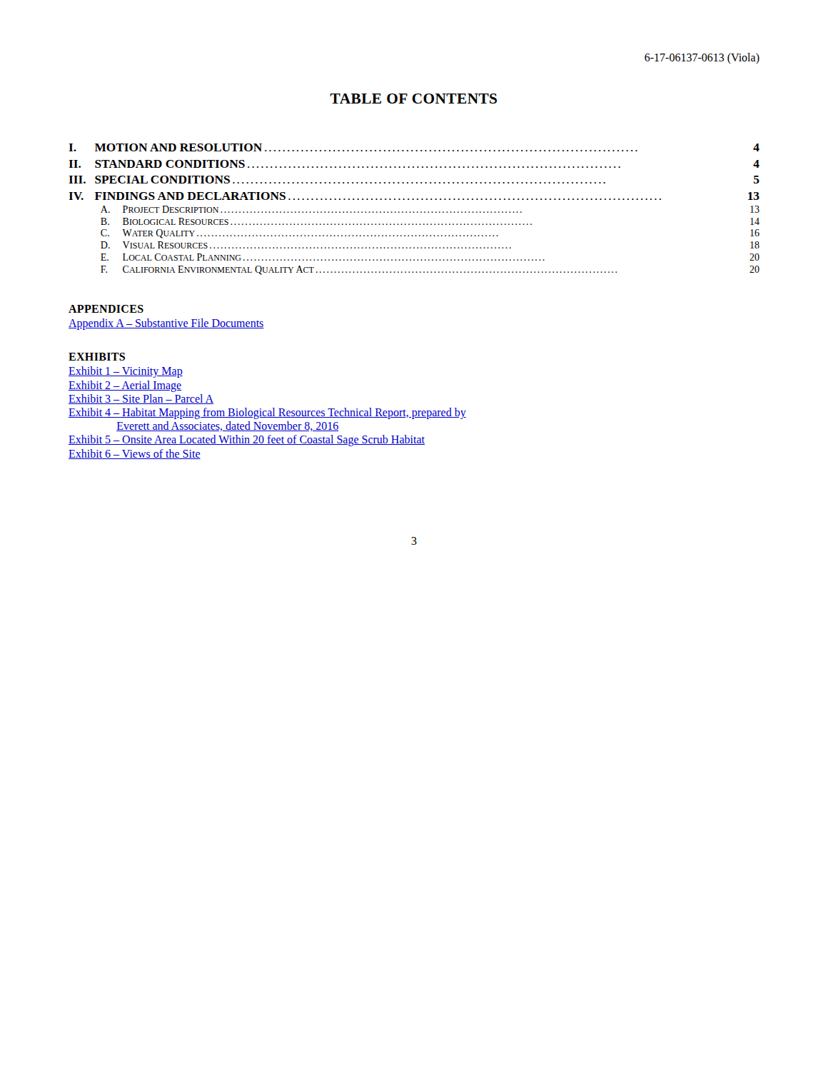6-17-06137-0613 (Viola)
TABLE OF CONTENTS
I. MOTION AND RESOLUTION .................................................................................. 4
II. STANDARD CONDITIONS .................................................................................. 4
III. SPECIAL CONDITIONS .................................................................................. 5
IV. FINDINGS AND DECLARATIONS .................................................................................. 13
A. PROJECT DESCRIPTION .................................................................................. 13
B. BIOLOGICAL RESOURCES .................................................................................. 14
C. WATER QUALITY .................................................................................. 16
D. VISUAL RESOURCES .................................................................................. 18
E. LOCAL COASTAL PLANNING .................................................................................. 20
F. CALIFORNIA ENVIRONMENTAL QUALITY ACT .................................................................................. 20
APPENDICES
Appendix A – Substantive File Documents
EXHIBITS
Exhibit 1 – Vicinity Map Exhibit 2 – Aerial Image Exhibit 3 – Site Plan – Parcel A Exhibit 4 – Habitat Mapping from Biological Resources Technical Report, prepared by Everett and Associates, dated November 8, 2016 Exhibit 5 – Onsite Area Located Within 20 feet of Coastal Sage Scrub Habitat Exhibit 6 – Views of the Site
3